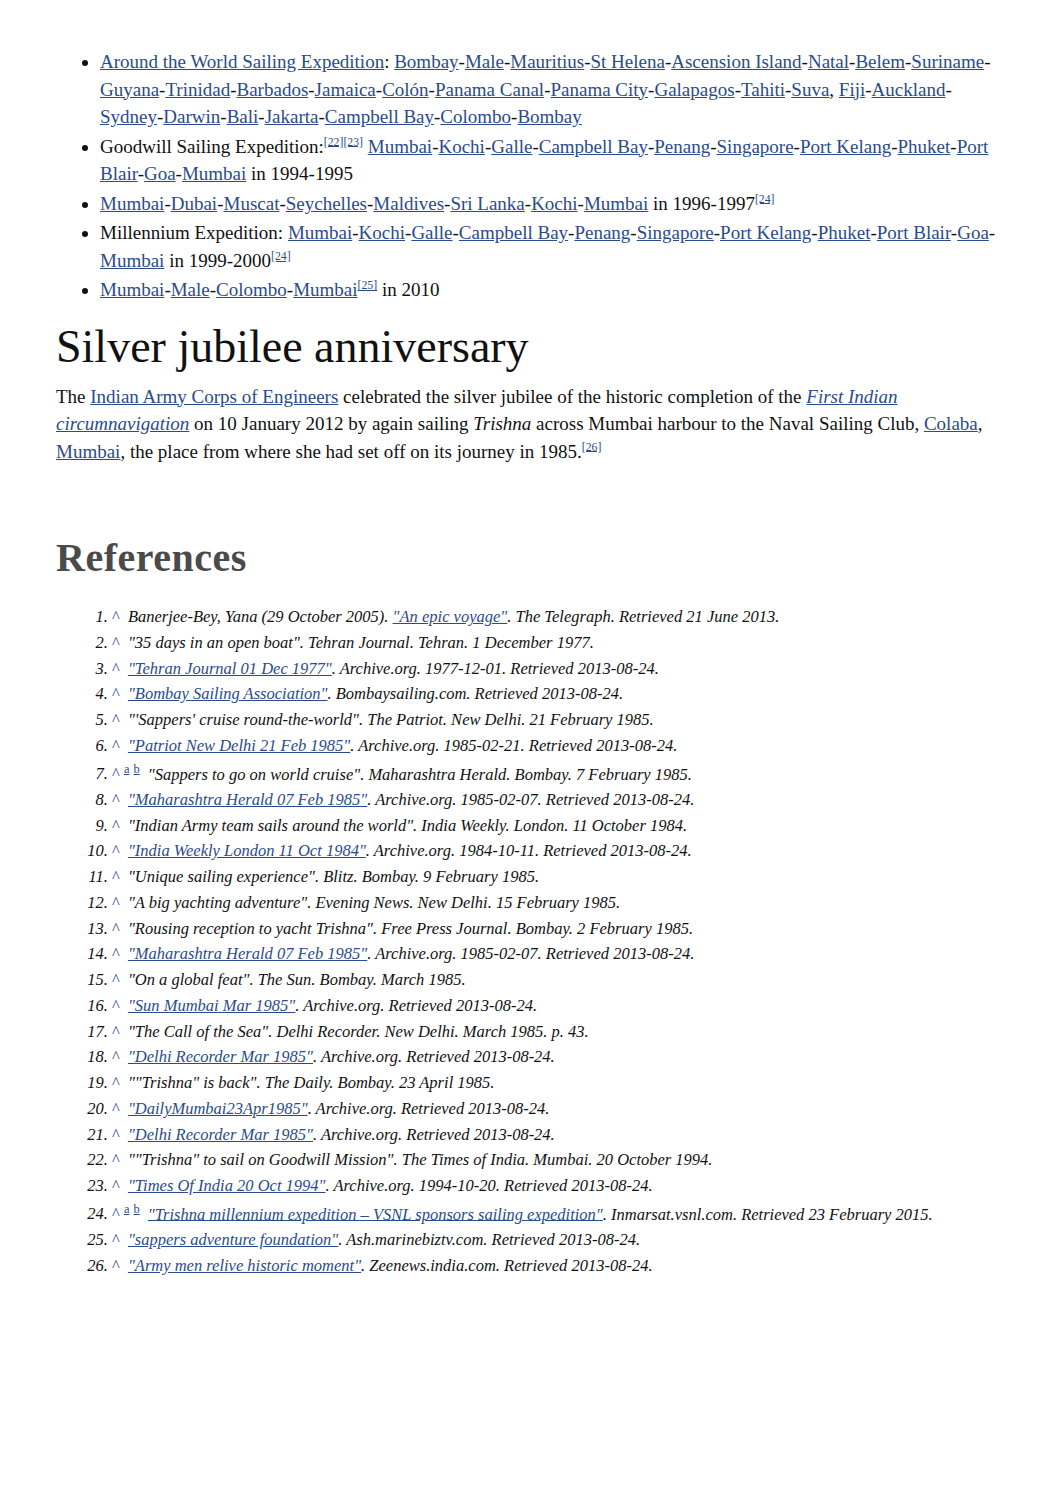Around the World Sailing Expedition: Bombay-Male-Mauritius-St Helena-Ascension Island-Natal-Belem-Suriname-Guyana-Trinidad-Barbados-Jamaica-Colón-Panama Canal-Panama City-Galapagos-Tahiti-Suva, Fiji-Auckland-Sydney-Darwin-Bali-Jakarta-Campbell Bay-Colombo-Bombay
Goodwill Sailing Expedition:[22][23] Mumbai-Kochi-Galle-Campbell Bay-Penang-Singapore-Port Kelang-Phuket-Port Blair-Goa-Mumbai in 1994-1995
Mumbai-Dubai-Muscat-Seychelles-Maldives-Sri Lanka-Kochi-Mumbai in 1996-1997[24]
Millennium Expedition: Mumbai-Kochi-Galle-Campbell Bay-Penang-Singapore-Port Kelang-Phuket-Port Blair-Goa-Mumbai in 1999-2000[24]
Mumbai-Male-Colombo-Mumbai[25] in 2010
Silver jubilee anniversary
The Indian Army Corps of Engineers celebrated the silver jubilee of the historic completion of the First Indian circumnavigation on 10 January 2012 by again sailing Trishna across Mumbai harbour to the Naval Sailing Club, Colaba, Mumbai, the place from where she had set off on its journey in 1985.[26]
References
^ Banerjee-Bey, Yana (29 October 2005). "An epic voyage". The Telegraph. Retrieved 21 June 2013.
^ "35 days in an open boat". Tehran Journal. Tehran. 1 December 1977.
^ "Tehran Journal 01 Dec 1977". Archive.org. 1977-12-01. Retrieved 2013-08-24.
^ "Bombay Sailing Association". Bombaysailing.com. Retrieved 2013-08-24.
^ "'Sappers' cruise round-the-world". The Patriot. New Delhi. 21 February 1985.
^ "Patriot New Delhi 21 Feb 1985". Archive.org. 1985-02-21. Retrieved 2013-08-24.
^ a b "Sappers to go on world cruise". Maharashtra Herald. Bombay. 7 February 1985.
^ "Maharashtra Herald 07 Feb 1985". Archive.org. 1985-02-07. Retrieved 2013-08-24.
^ "Indian Army team sails around the world". India Weekly. London. 11 October 1984.
^ "India Weekly London 11 Oct 1984". Archive.org. 1984-10-11. Retrieved 2013-08-24.
^ "Unique sailing experience". Blitz. Bombay. 9 February 1985.
^ "A big yachting adventure". Evening News. New Delhi. 15 February 1985.
^ "Rousing reception to yacht Trishna". Free Press Journal. Bombay. 2 February 1985.
^ "Maharashtra Herald 07 Feb 1985". Archive.org. 1985-02-07. Retrieved 2013-08-24.
^ "On a global feat". The Sun. Bombay. March 1985.
^ "Sun Mumbai Mar 1985". Archive.org. Retrieved 2013-08-24.
^ "The Call of the Sea". Delhi Recorder. New Delhi. March 1985. p. 43.
^ "Delhi Recorder Mar 1985". Archive.org. Retrieved 2013-08-24.
^ ""Trishna" is back". The Daily. Bombay. 23 April 1985.
^ "DailyMumbai23Apr1985". Archive.org. Retrieved 2013-08-24.
^ "Delhi Recorder Mar 1985". Archive.org. Retrieved 2013-08-24.
^ ""Trishna" to sail on Goodwill Mission". The Times of India. Mumbai. 20 October 1994.
^ "Times Of India 20 Oct 1994". Archive.org. 1994-10-20. Retrieved 2013-08-24.
^ a b "Trishna millennium expedition – VSNL sponsors sailing expedition". Inmarsat.vsnl.com. Retrieved 23 February 2015.
^ "sappers adventure foundation". Ash.marinebiztv.com. Retrieved 2013-08-24.
^ "Army men relive historic moment". Zeenews.india.com. Retrieved 2013-08-24.